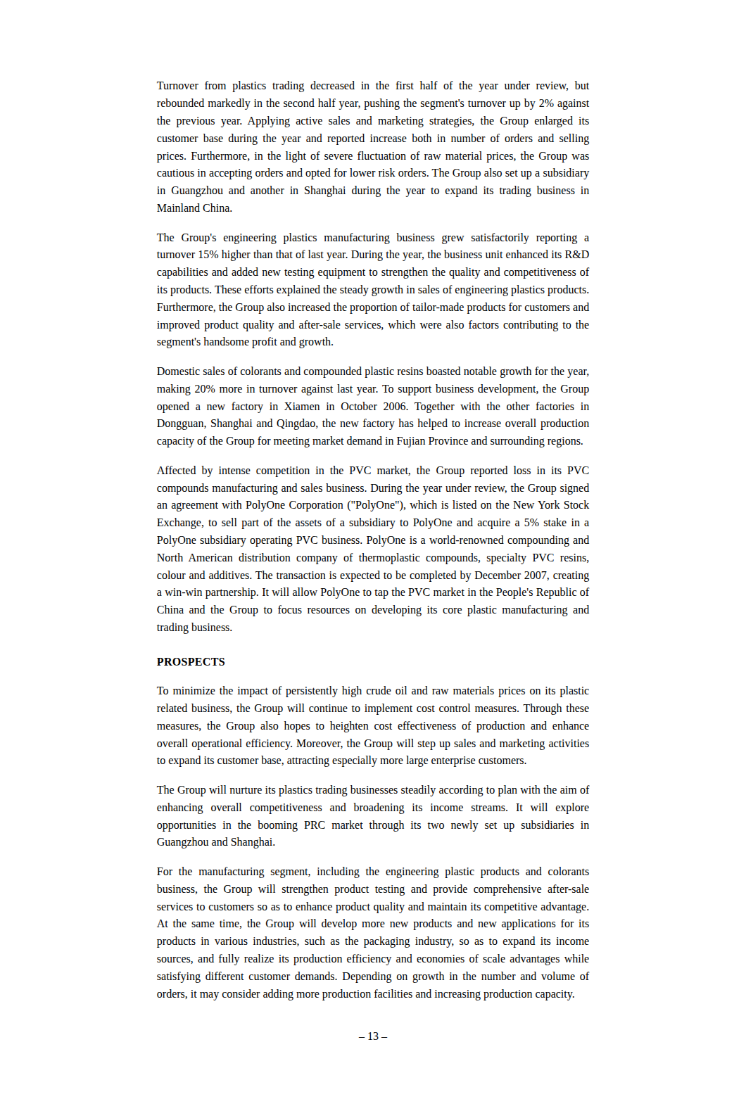Turnover from plastics trading decreased in the first half of the year under review, but rebounded markedly in the second half year, pushing the segment's turnover up by 2% against the previous year. Applying active sales and marketing strategies, the Group enlarged its customer base during the year and reported increase both in number of orders and selling prices. Furthermore, in the light of severe fluctuation of raw material prices, the Group was cautious in accepting orders and opted for lower risk orders. The Group also set up a subsidiary in Guangzhou and another in Shanghai during the year to expand its trading business in Mainland China.
The Group's engineering plastics manufacturing business grew satisfactorily reporting a turnover 15% higher than that of last year. During the year, the business unit enhanced its R&D capabilities and added new testing equipment to strengthen the quality and competitiveness of its products. These efforts explained the steady growth in sales of engineering plastics products. Furthermore, the Group also increased the proportion of tailor-made products for customers and improved product quality and after-sale services, which were also factors contributing to the segment's handsome profit and growth.
Domestic sales of colorants and compounded plastic resins boasted notable growth for the year, making 20% more in turnover against last year. To support business development, the Group opened a new factory in Xiamen in October 2006. Together with the other factories in Dongguan, Shanghai and Qingdao, the new factory has helped to increase overall production capacity of the Group for meeting market demand in Fujian Province and surrounding regions.
Affected by intense competition in the PVC market, the Group reported loss in its PVC compounds manufacturing and sales business. During the year under review, the Group signed an agreement with PolyOne Corporation ("PolyOne"), which is listed on the New York Stock Exchange, to sell part of the assets of a subsidiary to PolyOne and acquire a 5% stake in a PolyOne subsidiary operating PVC business. PolyOne is a world-renowned compounding and North American distribution company of thermoplastic compounds, specialty PVC resins, colour and additives. The transaction is expected to be completed by December 2007, creating a win-win partnership. It will allow PolyOne to tap the PVC market in the People's Republic of China and the Group to focus resources on developing its core plastic manufacturing and trading business.
PROSPECTS
To minimize the impact of persistently high crude oil and raw materials prices on its plastic related business, the Group will continue to implement cost control measures. Through these measures, the Group also hopes to heighten cost effectiveness of production and enhance overall operational efficiency. Moreover, the Group will step up sales and marketing activities to expand its customer base, attracting especially more large enterprise customers.
The Group will nurture its plastics trading businesses steadily according to plan with the aim of enhancing overall competitiveness and broadening its income streams. It will explore opportunities in the booming PRC market through its two newly set up subsidiaries in Guangzhou and Shanghai.
For the manufacturing segment, including the engineering plastic products and colorants business, the Group will strengthen product testing and provide comprehensive after-sale services to customers so as to enhance product quality and maintain its competitive advantage. At the same time, the Group will develop more new products and new applications for its products in various industries, such as the packaging industry, so as to expand its income sources, and fully realize its production efficiency and economies of scale advantages while satisfying different customer demands. Depending on growth in the number and volume of orders, it may consider adding more production facilities and increasing production capacity.
– 13 –